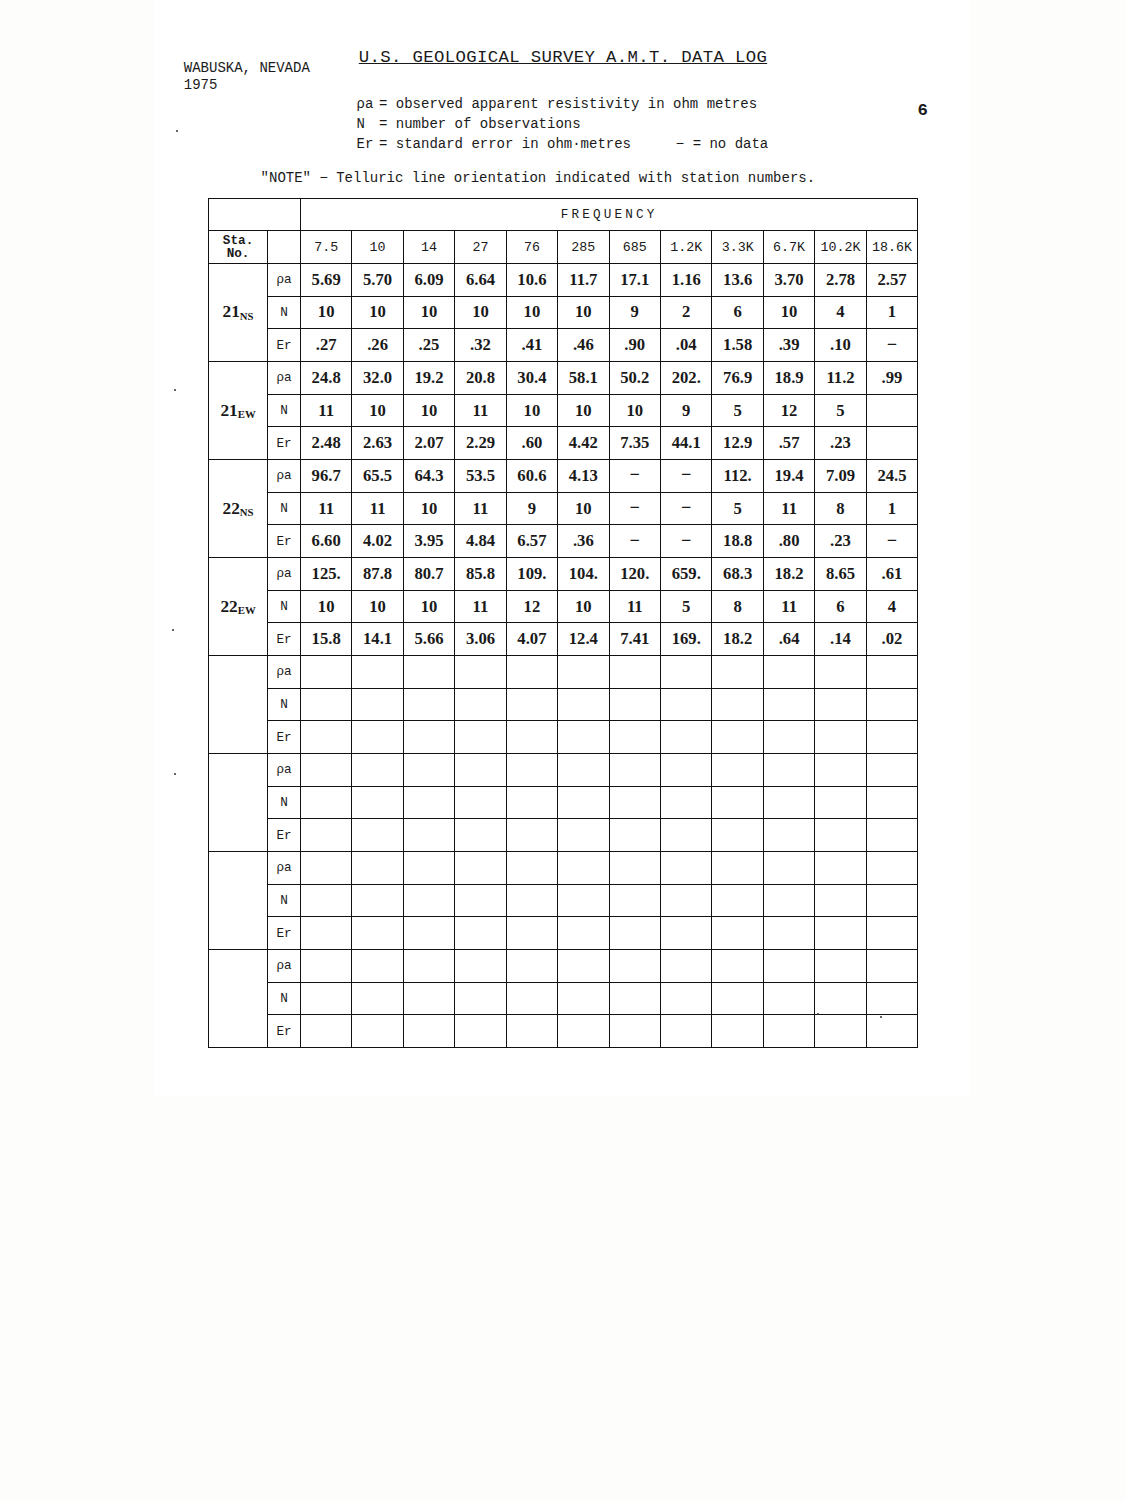U.S. GEOLOGICAL SURVEY A.M.T. DATA LOG
WABUSKA, NEVADA
1975
6
ρa= observed apparent resistivity in ohm metres
N= number of observations
Er= standard error in ohm·metres − = no data
"NOTE" − Telluric line orientation indicated with station numbers.
| | FREQUENCY |
| Sta. No. | | 7.5 | 10 | 14 | 27 | 76 | 285 | 685 | 1.2K | 3.3K | 6.7K | 10.2K | 18.6K |
| 21 NS | ρa | 5.69 | 5.70 | 6.09 | 6.64 | 10.6 | 11.7 | 17.1 | 1.16 | 13.6 | 3.70 | 2.78 | 2.57 |
| N | 10 | 10 | 10 | 10 | 10 | 10 | 9 | 2 | 6 | 10 | 4 | 1 |
| Er | .27 | .26 | .25 | .32 | .41 | .46 | .90 | .04 | 1.58 | .39 | .10 | − |
| 21 EW | ρa | 24.8 | 32.0 | 19.2 | 20.8 | 30.4 | 58.1 | 50.2 | 202. | 76.9 | 18.9 | 11.2 | .99 |
| N | 11 | 10 | 10 | 11 | 10 | 10 | 10 | 9 | 5 | 12 | 5 | |
| Er | 2.48 | 2.63 | 2.07 | 2.29 | .60 | 4.42 | 7.35 | 44.1 | 12.9 | .57 | .23 | |
| 22 NS | ρa | 96.7 | 65.5 | 64.3 | 53.5 | 60.6 | 4.13 | − | − | 112. | 19.4 | 7.09 | 24.5 |
| N | 11 | 11 | 10 | 11 | 9 | 10 | − | − | 5 | 11 | 8 | 1 |
| Er | 6.60 | 4.02 | 3.95 | 4.84 | 6.57 | .36 | − | − | 18.8 | .80 | .23 | − |
| 22 EW | ρa | 125. | 87.8 | 80.7 | 85.8 | 109. | 104. | 120. | 659. | 68.3 | 18.2 | 8.65 | .61 |
| N | 10 | 10 | 10 | 11 | 12 | 10 | 11 | 5 | 8 | 11 | 6 | 4 |
| Er | 15.8 | 14.1 | 5.66 | 3.06 | 4.07 | 12.4 | 7.41 | 169. | 18.2 | .64 | .14 | .02 |
| | ρa | | | | | | | | | | | | |
| N | | | | | | | | | | | | |
| Er | | | | | | | | | | | | |
| | ρa | | | | | | | | | | | | |
| N | | | | | | | | | | | | |
| Er | | | | | | | | | | | | |
| | ρa | | | | | | | | | | | | |
| N | | | | | | | | | | | | |
| Er | | | | | | | | | | | | |
| | ρa | | | | | | | | | | | | |
| N | | | | | | | | | | | | |
| Er | | | | | | | | | | | | |